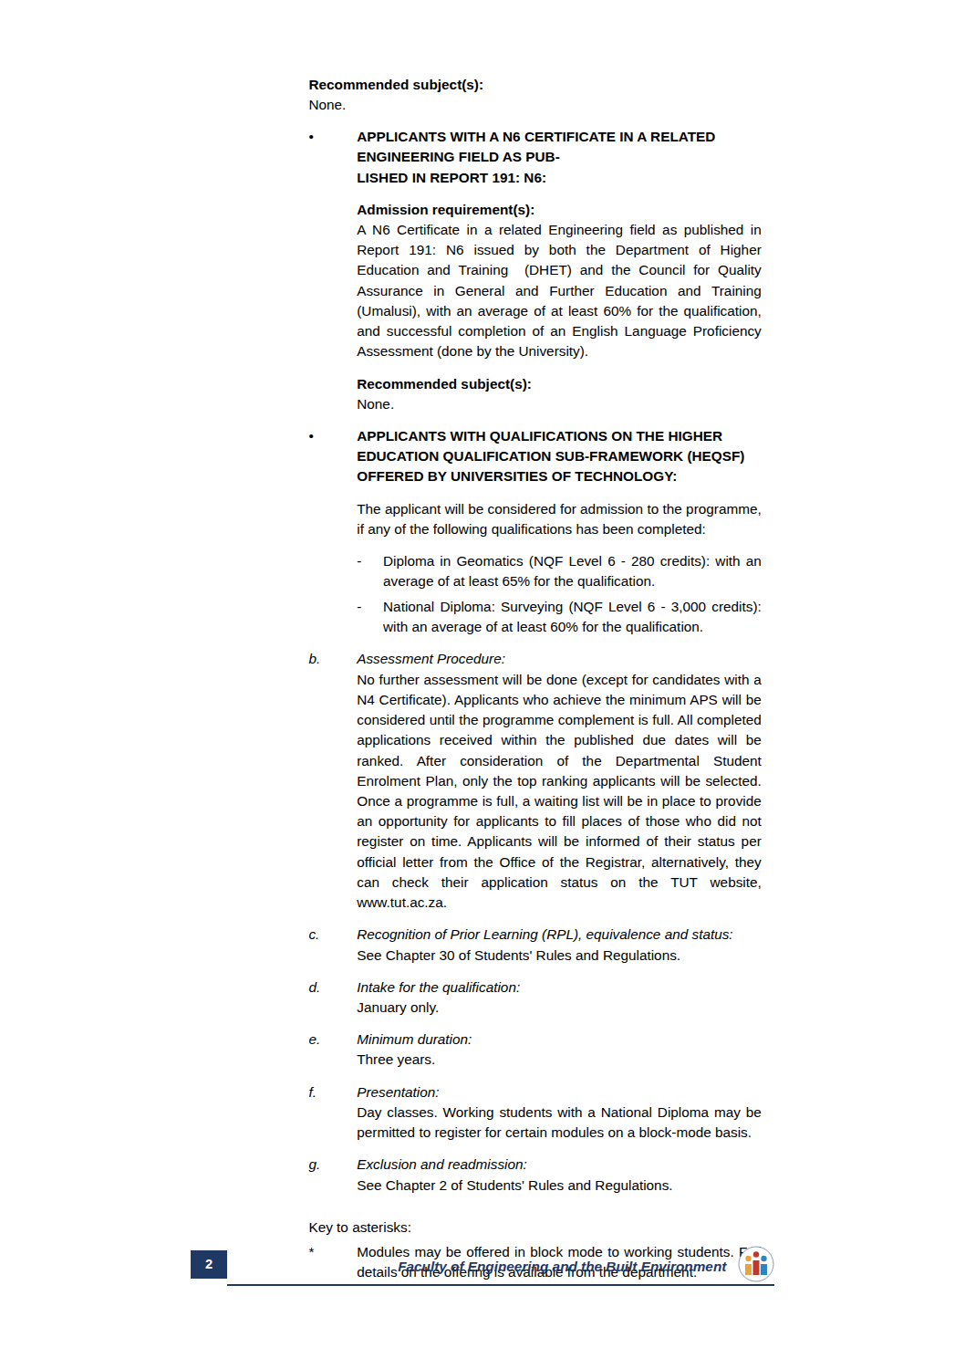Recommended subject(s):
None.
•
APPLICANTS WITH A N6 CERTIFICATE IN A RELATED ENGINEERING FIELD AS PUB-
LISHED IN REPORT 191: N6:
Admission requirement(s):
A N6 Certificate in a related Engineering field as published in Report 191: N6 issued by both the Department of Higher Education and Training (DHET) and the Council for Quality Assurance in General and Further Education and Training (Umalusi), with an average of at least 60% for the qualification, and successful completion of an English Language Proficiency Assessment (done by the University).
Recommended subject(s):
None.
•
APPLICANTS WITH QUALIFICATIONS ON THE HIGHER EDUCATION QUALIFICATION SUB-FRAMEWORK (HEQSF) OFFERED BY UNIVERSITIES OF TECHNOLOGY:
The applicant will be considered for admission to the programme, if any of the following qualifications has been completed:
-Diploma in Geomatics (NQF Level 6 - 280 credits): with an average of at least 65% for the qualification.
-National Diploma: Surveying (NQF Level 6 - 3,000 credits): with an average of at least 60% for the qualification.
b. Assessment Procedure: No further assessment will be done (except for candidates with a N4 Certificate). Applicants who achieve the minimum APS will be considered until the programme complement is full. All completed applications received within the published due dates will be ranked. After consideration of the Departmental Student Enrolment Plan, only the top ranking applicants will be selected. Once a programme is full, a waiting list will be in place to provide an opportunity for applicants to fill places of those who did not register on time. Applicants will be informed of their status per official letter from the Office of the Registrar, alternatively, they can check their application status on the TUT website, www.tut.ac.za.
c. Recognition of Prior Learning (RPL), equivalence and status: See Chapter 30 of Students' Rules and Regulations.
d. Intake for the qualification: January only.
e. Minimum duration: Three years.
f. Presentation: Day classes. Working students with a National Diploma may be permitted to register for certain modules on a block-mode basis.
g. Exclusion and readmission: See Chapter 2 of Students' Rules and Regulations.
Key to asterisks:
*Modules may be offered in block mode to working students. Full details on the offering is available from the department.
2
Faculty of Engineering and the Built Environment